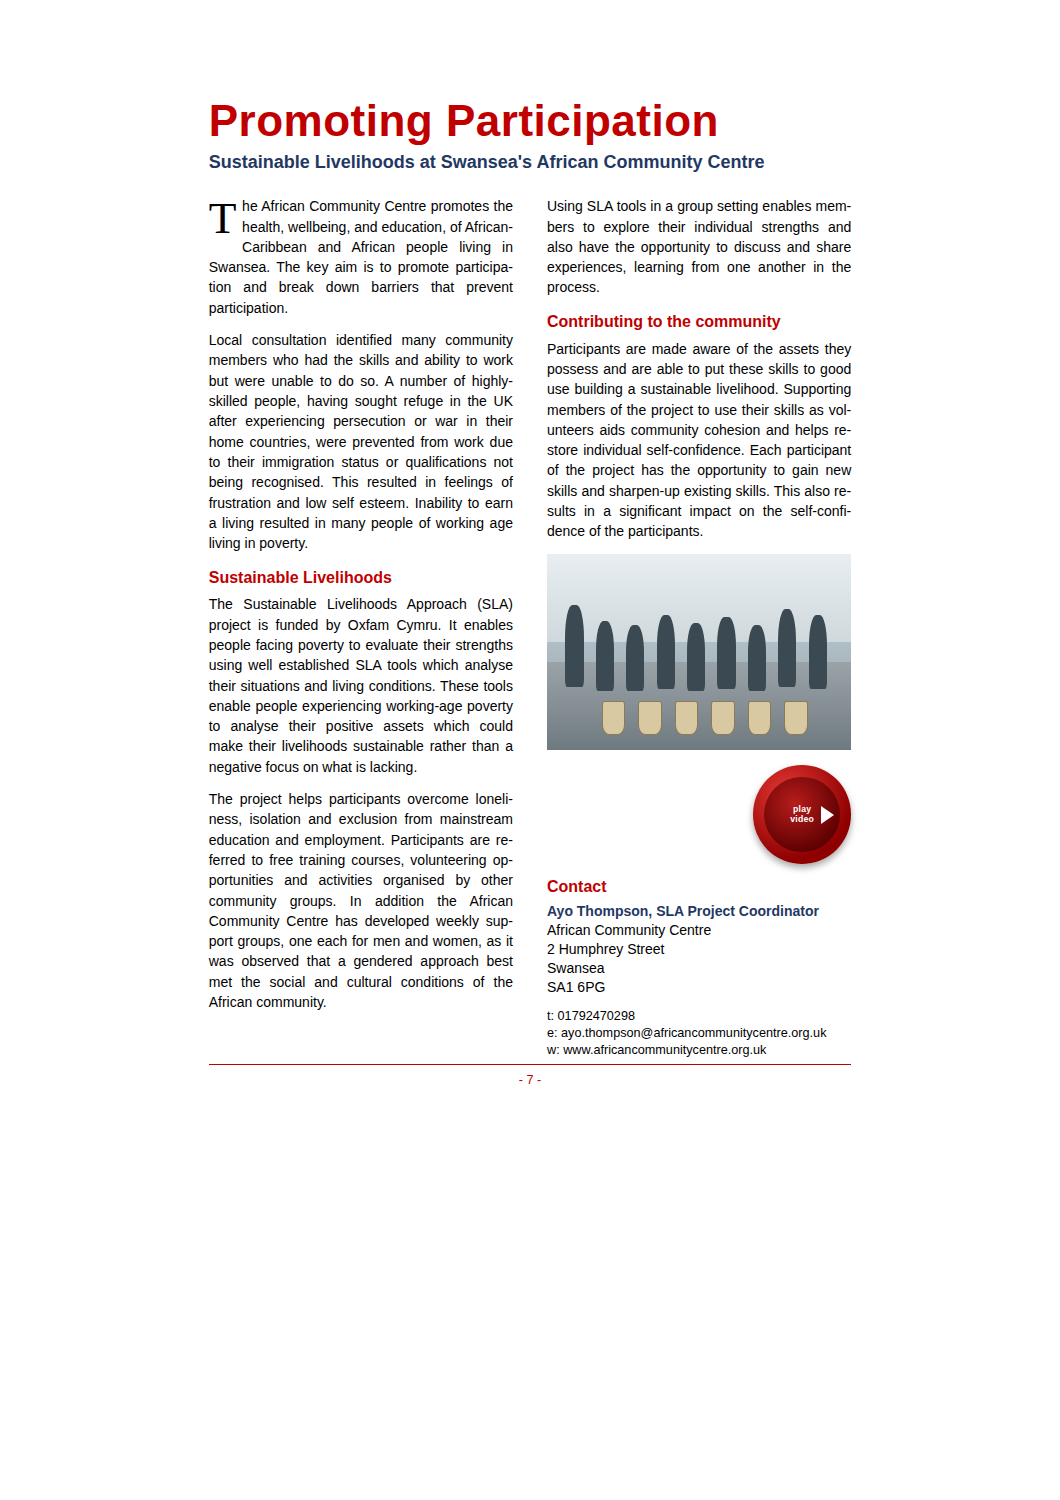Promoting Participation
Sustainable Livelihoods at Swansea's African Community Centre
The African Community Centre promotes the health, wellbeing, and education, of African-Caribbean and African people living in Swansea. The key aim is to promote participation and break down barriers that prevent participation.
Local consultation identified many community members who had the skills and ability to work but were unable to do so. A number of highly-skilled people, having sought refuge in the UK after experiencing persecution or war in their home countries, were prevented from work due to their immigration status or qualifications not being recognised. This resulted in feelings of frustration and low self esteem. Inability to earn a living resulted in many people of working age living in poverty.
Sustainable Livelihoods
The Sustainable Livelihoods Approach (SLA) project is funded by Oxfam Cymru. It enables people facing poverty to evaluate their strengths using well established SLA tools which analyse their situations and living conditions. These tools enable people experiencing working-age poverty to analyse their positive assets which could make their livelihoods sustainable rather than a negative focus on what is lacking.
The project helps participants overcome loneliness, isolation and exclusion from mainstream education and employment. Participants are referred to free training courses, volunteering opportunities and activities organised by other community groups. In addition the African Community Centre has developed weekly support groups, one each for men and women, as it was observed that a gendered approach best met the social and cultural conditions of the African community.
Using SLA tools in a group setting enables members to explore their individual strengths and also have the opportunity to discuss and share experiences, learning from one another in the process.
Contributing to the community
Participants are made aware of the assets they possess and are able to put these skills to good use building a sustainable livelihood. Supporting members of the project to use their skills as volunteers aids community cohesion and helps restore individual self-confidence. Each participant of the project has the opportunity to gain new skills and sharpen-up existing skills. This also results in a significant impact on the self-confidence of the participants.
play
video
Contact
Ayo Thompson, SLA Project Coordinator
African Community Centre
2 Humphrey Street
Swansea
SA1 6PG
t: 01792470298
e: ayo.thompson@africancommunitycentre.org.uk
w: www.africancommunitycentre.org.uk
- 7 -